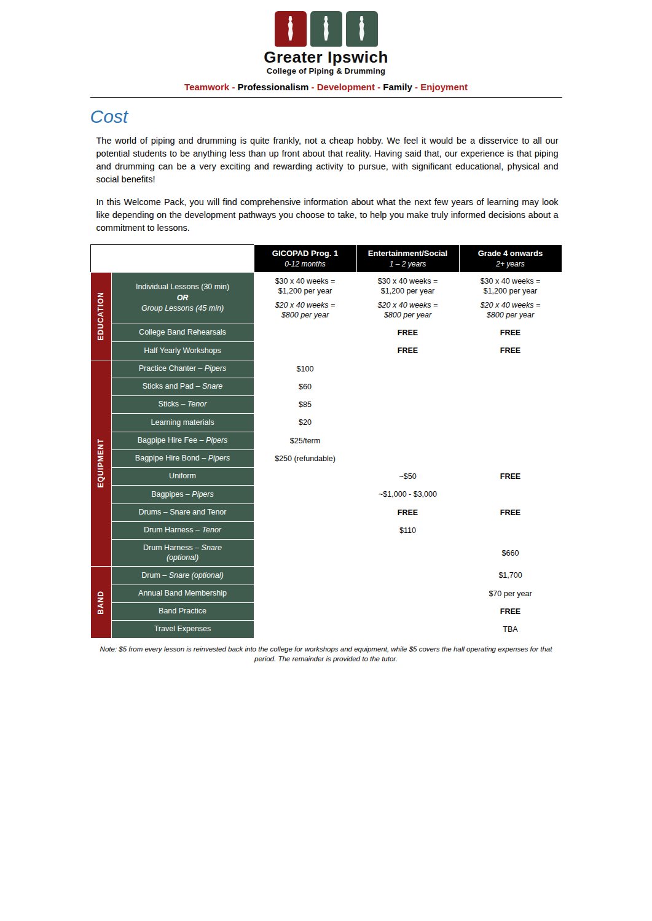Greater Ipswich
College of Piping & Drumming
Teamwork - Professionalism - Development - Family - Enjoyment
Cost
The world of piping and drumming is quite frankly, not a cheap hobby. We feel it would be a disservice to all our potential students to be anything less than up front about that reality. Having said that, our experience is that piping and drumming can be a very exciting and rewarding activity to pursue, with significant educational, physical and social benefits!
In this Welcome Pack, you will find comprehensive information about what the next few years of learning may look like depending on the development pathways you choose to take, to help you make truly informed decisions about a commitment to lessons.
| | GICOPAD Prog. 1 0-12 months | Entertainment/Social 1 – 2 years | Grade 4 onwards 2+ years |
| --- | --- | --- | --- |
| EDUCATION | Individual Lessons (30 min) OR Group Lessons (45 min) | $30 x 40 weeks = $1,200 per year $20 x 40 weeks = $800 per year | $30 x 40 weeks = $1,200 per year $20 x 40 weeks = $800 per year | $30 x 40 weeks = $1,200 per year $20 x 40 weeks = $800 per year |
| College Band Rehearsals | | FREE | FREE |
| Half Yearly Workshops | | FREE | FREE |
| EQUIPMENT | Practice Chanter – Pipers | $100 | | |
| Sticks and Pad – Snare | $60 | | |
| Sticks – Tenor | $85 | | |
| Learning materials | $20 | | |
| Bagpipe Hire Fee – Pipers | $25/term | | |
| Bagpipe Hire Bond – Pipers | $250 (refundable) | | |
| Uniform | | ~$50 | FREE |
| Bagpipes – Pipers | | ~$1,000 - $3,000 | |
| Drums – Snare and Tenor | | FREE | FREE |
| Drum Harness – Tenor | | $110 | |
| Drum Harness – Snare (optional) | | | $660 |
| BAND | Drum – Snare (optional) | | | $1,700 |
| Annual Band Membership | | | $70 per year |
| Band Practice | | | FREE |
| Travel Expenses | | | TBA |
Note: $5 from every lesson is reinvested back into the college for workshops and equipment, while $5 covers the hall operating expenses for that period. The remainder is provided to the tutor.